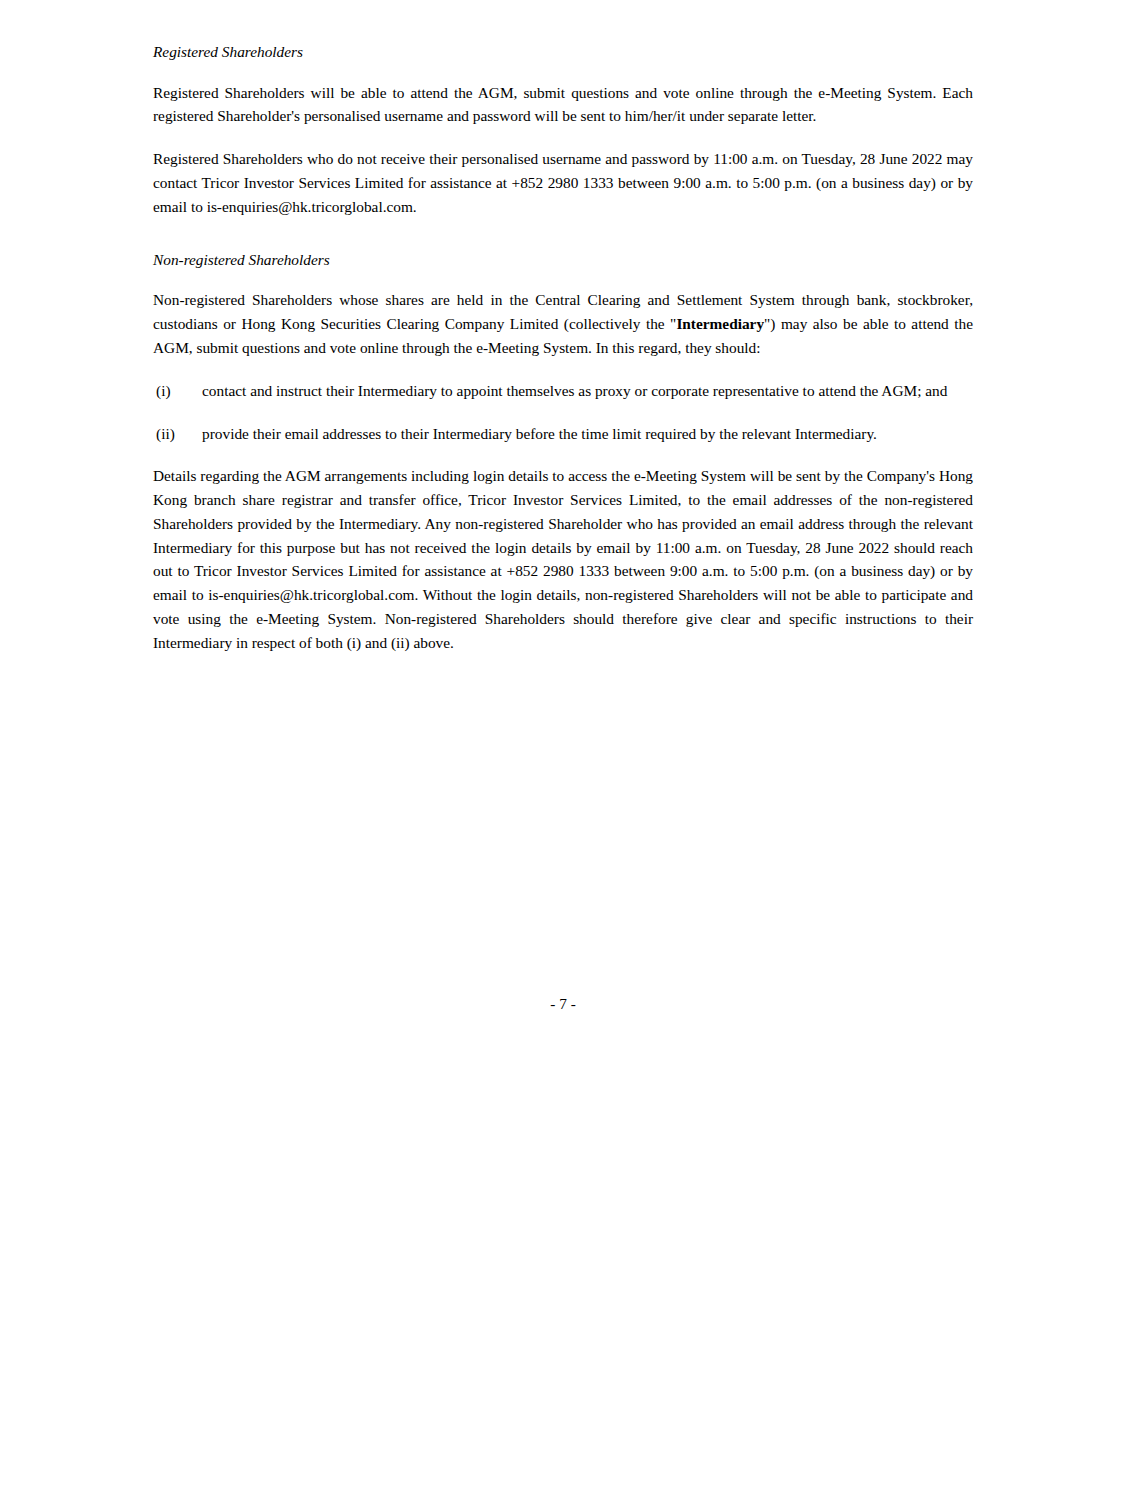Registered Shareholders
Registered Shareholders will be able to attend the AGM, submit questions and vote online through the e-Meeting System. Each registered Shareholder's personalised username and password will be sent to him/her/it under separate letter.
Registered Shareholders who do not receive their personalised username and password by 11:00 a.m. on Tuesday, 28 June 2022 may contact Tricor Investor Services Limited for assistance at +852 2980 1333 between 9:00 a.m. to 5:00 p.m. (on a business day) or by email to is-enquiries@hk.tricorglobal.com.
Non-registered Shareholders
Non-registered Shareholders whose shares are held in the Central Clearing and Settlement System through bank, stockbroker, custodians or Hong Kong Securities Clearing Company Limited (collectively the "Intermediary") may also be able to attend the AGM, submit questions and vote online through the e-Meeting System. In this regard, they should:
(i)
contact and instruct their Intermediary to appoint themselves as proxy or corporate representative to attend the AGM; and
(ii)
provide their email addresses to their Intermediary before the time limit required by the relevant Intermediary.
Details regarding the AGM arrangements including login details to access the e-Meeting System will be sent by the Company's Hong Kong branch share registrar and transfer office, Tricor Investor Services Limited, to the email addresses of the non-registered Shareholders provided by the Intermediary. Any non-registered Shareholder who has provided an email address through the relevant Intermediary for this purpose but has not received the login details by email by 11:00 a.m. on Tuesday, 28 June 2022 should reach out to Tricor Investor Services Limited for assistance at +852 2980 1333 between 9:00 a.m. to 5:00 p.m. (on a business day) or by email to is-enquiries@hk.tricorglobal.com. Without the login details, non-registered Shareholders will not be able to participate and vote using the e-Meeting System. Non-registered Shareholders should therefore give clear and specific instructions to their Intermediary in respect of both (i) and (ii) above.
- 7 -